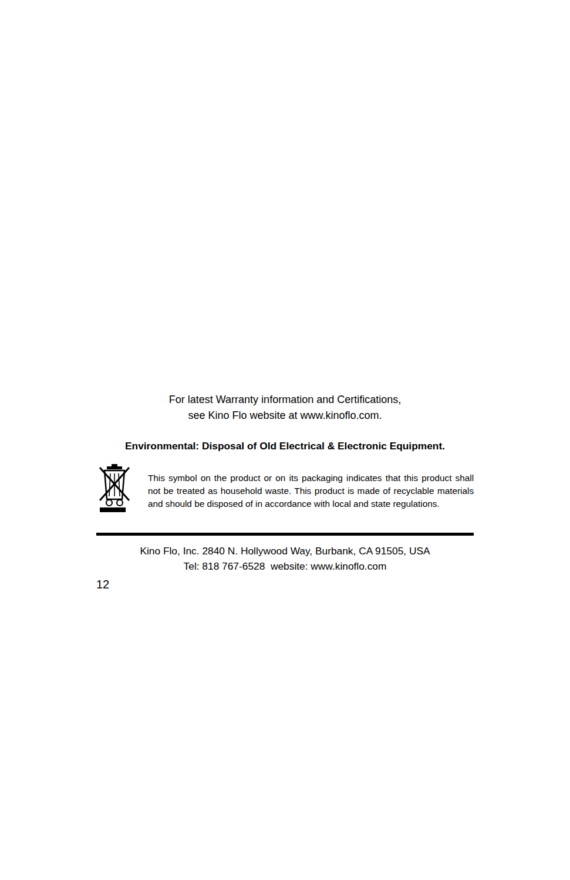For latest Warranty information and Certifications, see Kino Flo website at www.kinoflo.com.
Environmental: Disposal of Old Electrical & Electronic Equipment.
This symbol on the product or on its packaging indicates that this product shall not be treated as household waste. This product is made of recyclable materials and should be disposed of in accordance with local and state regulations.
Kino Flo, Inc. 2840 N. Hollywood Way, Burbank, CA 91505, USA
Tel: 818 767-6528 website: www.kinoflo.com
12